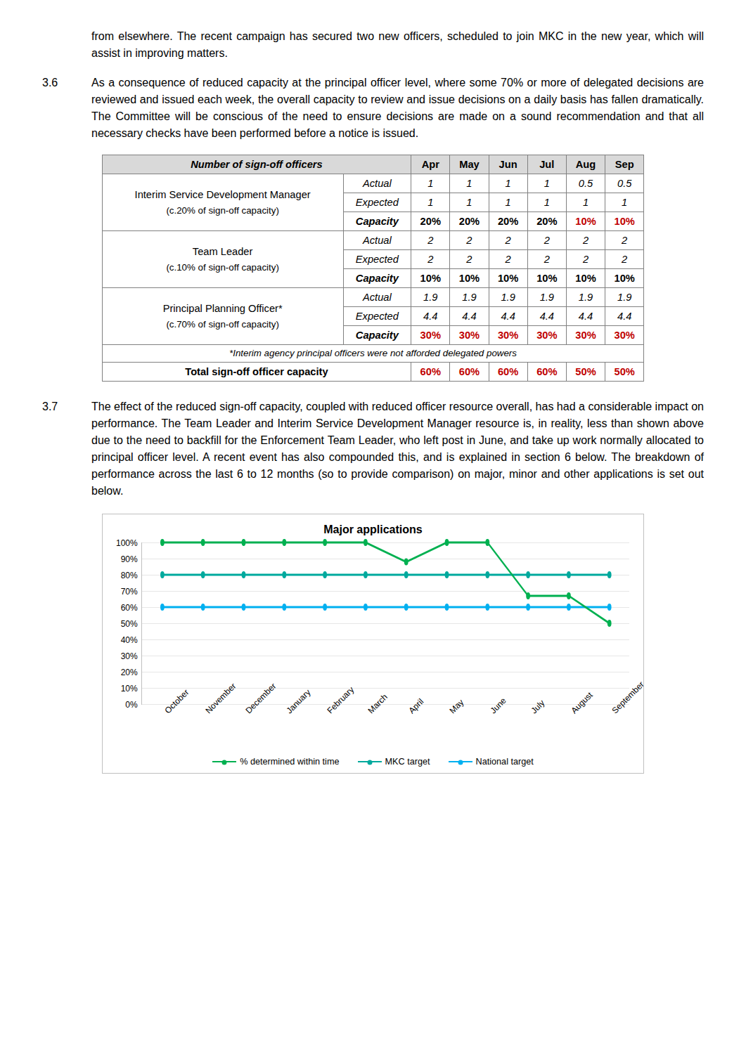from elsewhere. The recent campaign has secured two new officers, scheduled to join MKC in the new year, which will assist in improving matters.
3.6
As a consequence of reduced capacity at the principal officer level, where some 70% or more of delegated decisions are reviewed and issued each week, the overall capacity to review and issue decisions on a daily basis has fallen dramatically. The Committee will be conscious of the need to ensure decisions are made on a sound recommendation and that all necessary checks have been performed before a notice is issued.
| Number of sign-off officers | Apr | May | Jun | Jul | Aug | Sep |
| --- | --- | --- | --- | --- | --- | --- |
| Interim Service Development Manager (c.20% of sign-off capacity) | Actual | 1 | 1 | 1 | 1 | 0.5 | 0.5 |
| Expected | 1 | 1 | 1 | 1 | 1 | 1 |
| Capacity | 20% | 20% | 20% | 20% | 10% | 10% |
| Team Leader (c.10% of sign-off capacity) | Actual | 2 | 2 | 2 | 2 | 2 | 2 |
| Expected | 2 | 2 | 2 | 2 | 2 | 2 |
| Capacity | 10% | 10% | 10% | 10% | 10% | 10% |
| Principal Planning Officer* (c.70% of sign-off capacity) | Actual | 1.9 | 1.9 | 1.9 | 1.9 | 1.9 | 1.9 |
| Expected | 4.4 | 4.4 | 4.4 | 4.4 | 4.4 | 4.4 |
| Capacity | 30% | 30% | 30% | 30% | 30% | 30% |
| *Interim agency principal officers were not afforded delegated powers |
| Total sign-off officer capacity | 60% | 60% | 60% | 60% | 50% | 50% |
3.7
The effect of the reduced sign-off capacity, coupled with reduced officer resource overall, has had a considerable impact on performance. The Team Leader and Interim Service Development Manager resource is, in reality, less than shown above due to the need to backfill for the Enforcement Team Leader, who left post in June, and take up work normally allocated to principal officer level. A recent event has also compounded this, and is explained in section 6 below. The breakdown of performance across the last 6 to 12 months (so to provide comparison) on major, minor and other applications is set out below.
Major applications
100%
90%
80%
70%
60%
50%
40%
30%
20%
10%
0%
October November December January February March April May June July August September
% determined within time
MKC target
National target